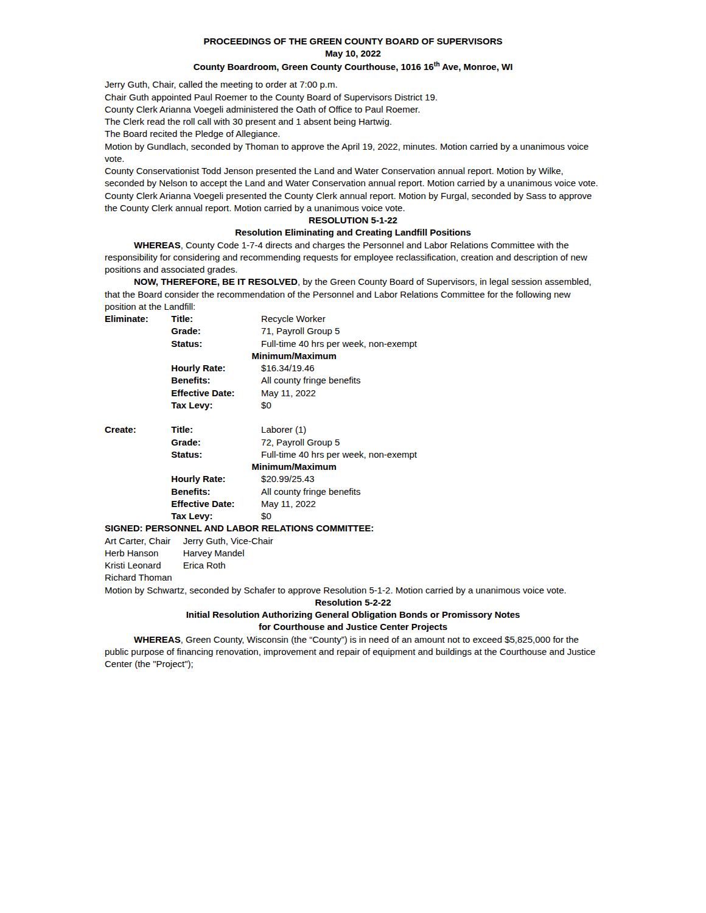PROCEEDINGS OF THE GREEN COUNTY BOARD OF SUPERVISORS
May 10, 2022
County Boardroom, Green County Courthouse, 1016 16th Ave, Monroe, WI
Jerry Guth, Chair, called the meeting to order at 7:00 p.m.
Chair Guth appointed Paul Roemer to the County Board of Supervisors District 19.
County Clerk Arianna Voegeli administered the Oath of Office to Paul Roemer.
The Clerk read the roll call with 30 present and 1 absent being Hartwig.
The Board recited the Pledge of Allegiance.
Motion by Gundlach, seconded by Thoman to approve the April 19, 2022, minutes. Motion carried by a unanimous voice vote.
County Conservationist Todd Jenson presented the Land and Water Conservation annual report. Motion by Wilke, seconded by Nelson to accept the Land and Water Conservation annual report. Motion carried by a unanimous voice vote.
County Clerk Arianna Voegeli presented the County Clerk annual report. Motion by Furgal, seconded by Sass to approve the County Clerk annual report. Motion carried by a unanimous voice vote.
RESOLUTION 5-1-22
Resolution Eliminating and Creating Landfill Positions
WHEREAS, County Code 1-7-4 directs and charges the Personnel and Labor Relations Committee with the responsibility for considering and recommending requests for employee reclassification, creation and description of new positions and associated grades.
NOW, THEREFORE, BE IT RESOLVED, by the Green County Board of Supervisors, in legal session assembled, that the Board consider the recommendation of the Personnel and Labor Relations Committee for the following new position at the Landfill:
| Eliminate: | Title: | Recycle Worker |
| | Grade: | 71, Payroll Group 5 |
| | Status: | Full-time 40 hrs per week, non-exempt |
| | Minimum/Maximum |
| | Hourly Rate: | $16.34/19.46 |
| | Benefits: | All county fringe benefits |
| | Effective Date: | May 11, 2022 |
| | Tax Levy: | $0 |
| Create: | Title: | Laborer (1) |
| | Grade: | 72, Payroll Group 5 |
| | Status: | Full-time 40 hrs per week, non-exempt |
| | Minimum/Maximum |
| | Hourly Rate: | $20.99/25.43 |
| | Benefits: | All county fringe benefits |
| | Effective Date: | May 11, 2022 |
| | Tax Levy: | $0 |
SIGNED: PERSONNEL AND LABOR RELATIONS COMMITTEE:
| Art Carter, Chair | Jerry Guth, Vice-Chair |
| Herb Hanson | Harvey Mandel |
| Kristi Leonard | Erica Roth |
| Richard Thoman | |
Motion by Schwartz, seconded by Schafer to approve Resolution 5-1-2. Motion carried by a unanimous voice vote.
Resolution 5-2-22
Initial Resolution Authorizing General Obligation Bonds or Promissory Notes
for Courthouse and Justice Center Projects
WHEREAS, Green County, Wisconsin (the “County”) is in need of an amount not to exceed $5,825,000 for the public purpose of financing renovation, improvement and repair of equipment and buildings at the Courthouse and Justice Center (the "Project");